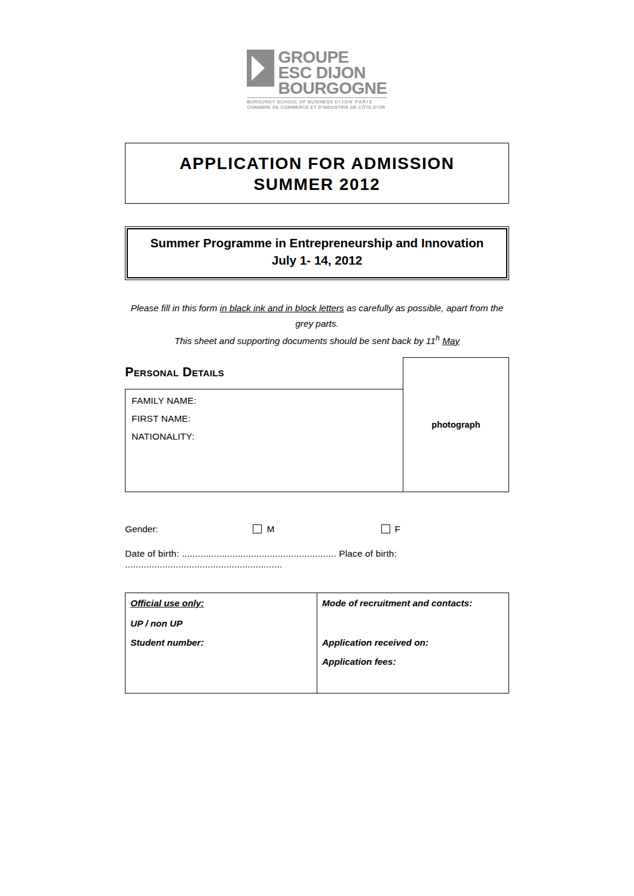GROUPE
ESC DIJON
BOURGOGNE
BURGUNDY SCHOOL OF BUSINESS DIJON PARIS CHAMBRE DE COMMERCE ET D'INDUSTRIE DE CÔTE-D'OR
APPLICATION FOR ADMISSION
SUMMER 2012
Summer Programme in Entrepreneurship and Innovation
July 1- 14, 2012
Please fill in this form in black ink and in block letters as carefully as possible, apart from the grey parts.
This sheet and supporting documents should be sent back by 11h May
Personal Details
FAMILY NAME:
FIRST NAME:
NATIONALITY:
photograph
Gender:
M
F
Date of birth: .......................................................... Place of birth: ...........................................................
| Official use only: UP / non UP Student number: | Mode of recruitment and contacts: Application received on: Application fees: |